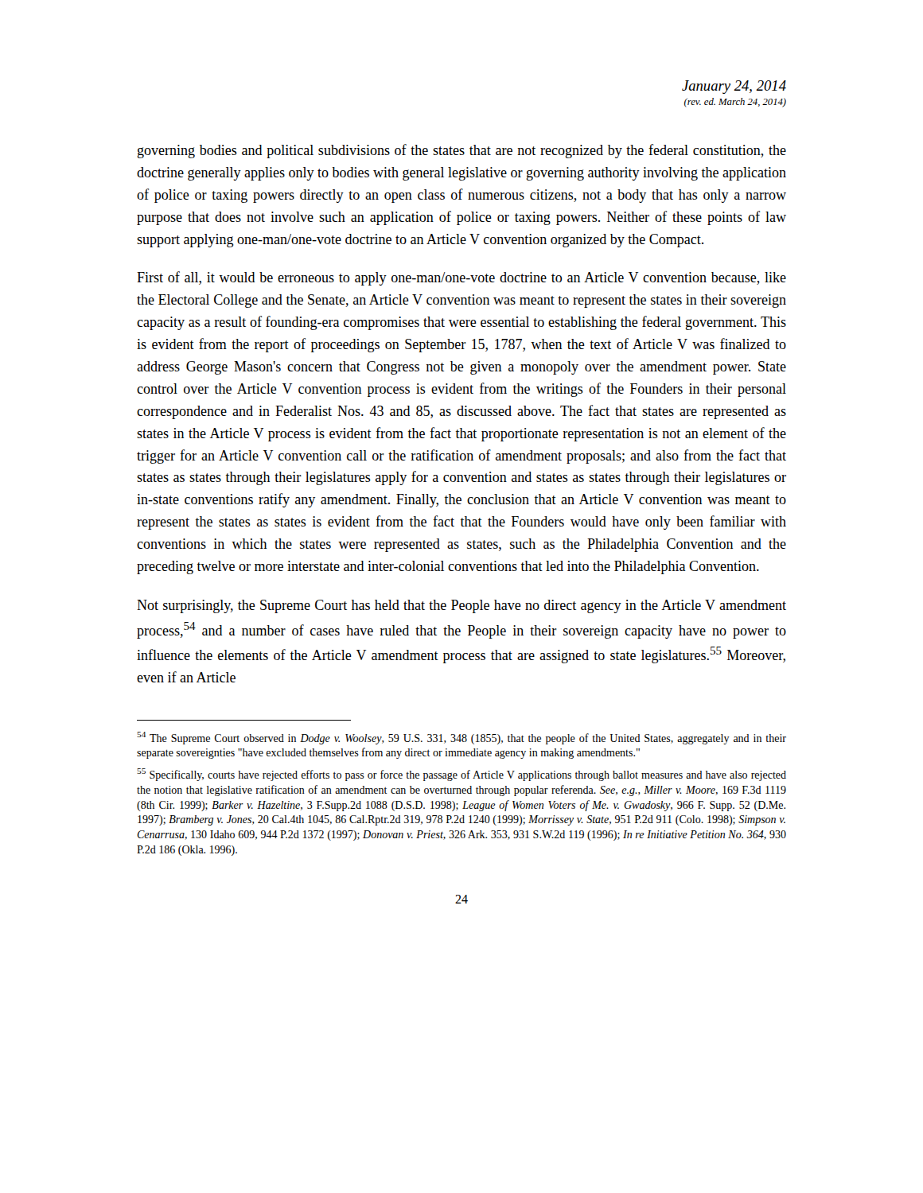January 24, 2014
(rev. ed. March 24, 2014)
governing bodies and political subdivisions of the states that are not recognized by the federal constitution, the doctrine generally applies only to bodies with general legislative or governing authority involving the application of police or taxing powers directly to an open class of numerous citizens, not a body that has only a narrow purpose that does not involve such an application of police or taxing powers. Neither of these points of law support applying one-man/one-vote doctrine to an Article V convention organized by the Compact.
First of all, it would be erroneous to apply one-man/one-vote doctrine to an Article V convention because, like the Electoral College and the Senate, an Article V convention was meant to represent the states in their sovereign capacity as a result of founding-era compromises that were essential to establishing the federal government. This is evident from the report of proceedings on September 15, 1787, when the text of Article V was finalized to address George Mason's concern that Congress not be given a monopoly over the amendment power. State control over the Article V convention process is evident from the writings of the Founders in their personal correspondence and in Federalist Nos. 43 and 85, as discussed above. The fact that states are represented as states in the Article V process is evident from the fact that proportionate representation is not an element of the trigger for an Article V convention call or the ratification of amendment proposals; and also from the fact that states as states through their legislatures apply for a convention and states as states through their legislatures or in-state conventions ratify any amendment. Finally, the conclusion that an Article V convention was meant to represent the states as states is evident from the fact that the Founders would have only been familiar with conventions in which the states were represented as states, such as the Philadelphia Convention and the preceding twelve or more interstate and inter-colonial conventions that led into the Philadelphia Convention.
Not surprisingly, the Supreme Court has held that the People have no direct agency in the Article V amendment process,54 and a number of cases have ruled that the People in their sovereign capacity have no power to influence the elements of the Article V amendment process that are assigned to state legislatures.55 Moreover, even if an Article
54 The Supreme Court observed in Dodge v. Woolsey, 59 U.S. 331, 348 (1855), that the people of the United States, aggregately and in their separate sovereignties "have excluded themselves from any direct or immediate agency in making amendments."
55 Specifically, courts have rejected efforts to pass or force the passage of Article V applications through ballot measures and have also rejected the notion that legislative ratification of an amendment can be overturned through popular referenda. See, e.g., Miller v. Moore, 169 F.3d 1119 (8th Cir. 1999); Barker v. Hazeltine, 3 F.Supp.2d 1088 (D.S.D. 1998); League of Women Voters of Me. v. Gwadosky, 966 F. Supp. 52 (D.Me. 1997); Bramberg v. Jones, 20 Cal.4th 1045, 86 Cal.Rptr.2d 319, 978 P.2d 1240 (1999); Morrissey v. State, 951 P.2d 911 (Colo. 1998); Simpson v. Cenarrusa, 130 Idaho 609, 944 P.2d 1372 (1997); Donovan v. Priest, 326 Ark. 353, 931 S.W.2d 119 (1996); In re Initiative Petition No. 364, 930 P.2d 186 (Okla. 1996).
24